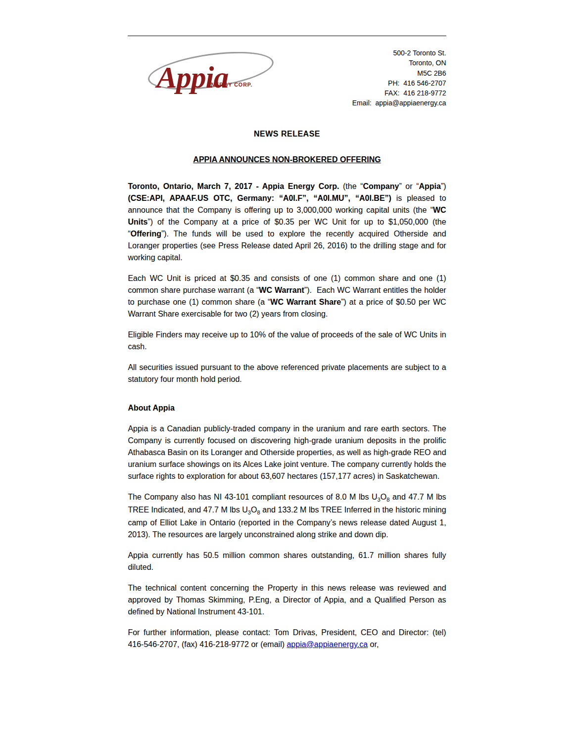Appia
ENERGY CORP.
500-2 Toronto St.
Toronto, ON
M5C 2B6
PH: 416 546-2707
FAX: 416 218-9772
Email: appia@appiaenergy.ca
NEWS RELEASE
APPIA ANNOUNCES NON-BROKERED OFFERING
Toronto, Ontario, March 7, 2017 - Appia Energy Corp. (the “Company” or “Appia”) (CSE:API, APAAF.US OTC, Germany: “A0I.F”, “A0I.MU”, “A0I.BE”) is pleased to announce that the Company is offering up to 3,000,000 working capital units (the “WC Units”) of the Company at a price of $0.35 per WC Unit for up to $1,050,000 (the “Offering”). The funds will be used to explore the recently acquired Otherside and Loranger properties (see Press Release dated April 26, 2016) to the drilling stage and for working capital.
Each WC Unit is priced at $0.35 and consists of one (1) common share and one (1) common share purchase warrant (a “WC Warrant”). Each WC Warrant entitles the holder to purchase one (1) common share (a “WC Warrant Share”) at a price of $0.50 per WC Warrant Share exercisable for two (2) years from closing.
Eligible Finders may receive up to 10% of the value of proceeds of the sale of WC Units in cash.
All securities issued pursuant to the above referenced private placements are subject to a statutory four month hold period.
About Appia
Appia is a Canadian publicly-traded company in the uranium and rare earth sectors. The Company is currently focused on discovering high-grade uranium deposits in the prolific Athabasca Basin on its Loranger and Otherside properties, as well as high-grade REO and uranium surface showings on its Alces Lake joint venture. The company currently holds the surface rights to exploration for about 63,607 hectares (157,177 acres) in Saskatchewan.
The Company also has NI 43-101 compliant resources of 8.0 M lbs U3O8 and 47.7 M lbs TREE Indicated, and 47.7 M lbs U3O8 and 133.2 M lbs TREE Inferred in the historic mining camp of Elliot Lake in Ontario (reported in the Company’s news release dated August 1, 2013). The resources are largely unconstrained along strike and down dip.
Appia currently has 50.5 million common shares outstanding, 61.7 million shares fully diluted.
The technical content concerning the Property in this news release was reviewed and approved by Thomas Skimming, P.Eng, a Director of Appia, and a Qualified Person as defined by National Instrument 43-101.
For further information, please contact: Tom Drivas, President, CEO and Director: (tel) 416-546-2707, (fax) 416-218-9772 or (email) appia@appiaenergy.ca or,